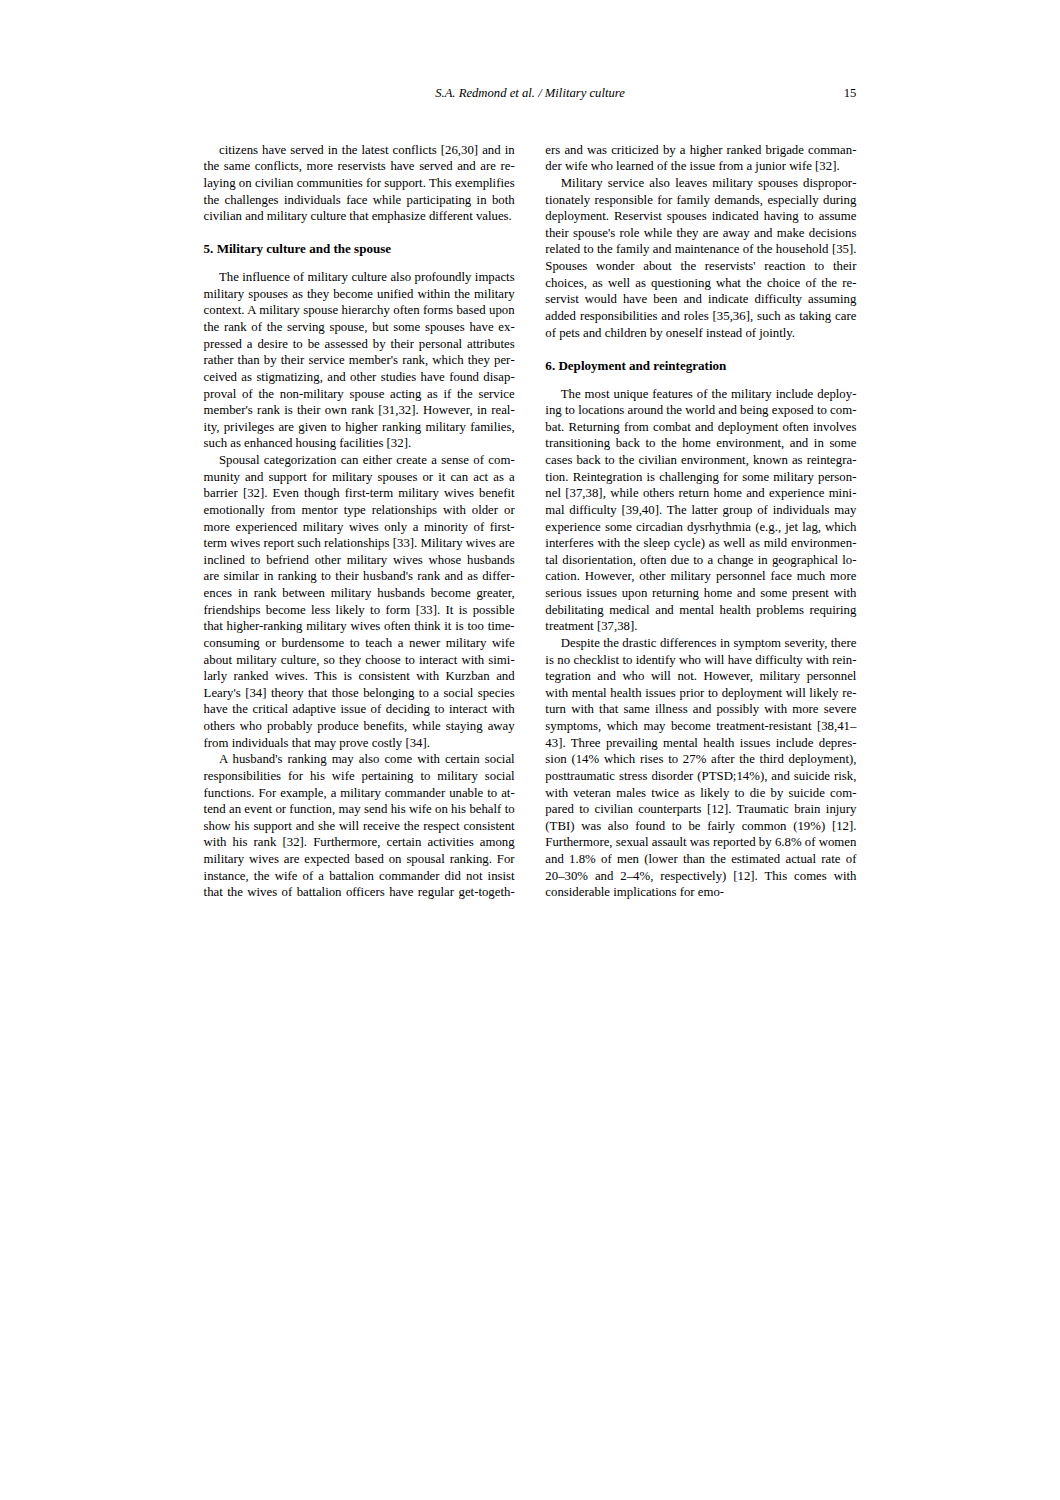S.A. Redmond et al. / Military culture 15
citizens have served in the latest conflicts [26,30] and in the same conflicts, more reservists have served and are relaying on civilian communities for support. This exemplifies the challenges individuals face while participating in both civilian and military culture that emphasize different values.
5. Military culture and the spouse
The influence of military culture also profoundly impacts military spouses as they become unified within the military context. A military spouse hierarchy often forms based upon the rank of the serving spouse, but some spouses have expressed a desire to be assessed by their personal attributes rather than by their service member's rank, which they perceived as stigmatizing, and other studies have found disapproval of the non-military spouse acting as if the service member's rank is their own rank [31,32]. However, in reality, privileges are given to higher ranking military families, such as enhanced housing facilities [32].
Spousal categorization can either create a sense of community and support for military spouses or it can act as a barrier [32]. Even though first-term military wives benefit emotionally from mentor type relationships with older or more experienced military wives only a minority of first-term wives report such relationships [33]. Military wives are inclined to befriend other military wives whose husbands are similar in ranking to their husband's rank and as differences in rank between military husbands become greater, friendships become less likely to form [33]. It is possible that higher-ranking military wives often think it is too time-consuming or burdensome to teach a newer military wife about military culture, so they choose to interact with similarly ranked wives. This is consistent with Kurzban and Leary's [34] theory that those belonging to a social species have the critical adaptive issue of deciding to interact with others who probably produce benefits, while staying away from individuals that may prove costly [34].
A husband's ranking may also come with certain social responsibilities for his wife pertaining to military social functions. For example, a military commander unable to attend an event or function, may send his wife on his behalf to show his support and she will receive the respect consistent with his rank [32]. Furthermore, certain activities among military wives are expected based on spousal ranking. For instance, the wife of a battalion commander did not insist that the wives of battalion officers have regular get-togethers and was criticized by a higher ranked brigade commander wife who learned of the issue from a junior wife [32].
Military service also leaves military spouses disproportionately responsible for family demands, especially during deployment. Reservist spouses indicated having to assume their spouse's role while they are away and make decisions related to the family and maintenance of the household [35]. Spouses wonder about the reservists' reaction to their choices, as well as questioning what the choice of the reservist would have been and indicate difficulty assuming added responsibilities and roles [35,36], such as taking care of pets and children by oneself instead of jointly.
6. Deployment and reintegration
The most unique features of the military include deploying to locations around the world and being exposed to combat. Returning from combat and deployment often involves transitioning back to the home environment, and in some cases back to the civilian environment, known as reintegration. Reintegration is challenging for some military personnel [37,38], while others return home and experience minimal difficulty [39,40]. The latter group of individuals may experience some circadian dysrhythmia (e.g., jet lag, which interferes with the sleep cycle) as well as mild environmental disorientation, often due to a change in geographical location. However, other military personnel face much more serious issues upon returning home and some present with debilitating medical and mental health problems requiring treatment [37,38].
Despite the drastic differences in symptom severity, there is no checklist to identify who will have difficulty with reintegration and who will not. However, military personnel with mental health issues prior to deployment will likely return with that same illness and possibly with more severe symptoms, which may become treatment-resistant [38,41–43]. Three prevailing mental health issues include depression (14% which rises to 27% after the third deployment), posttraumatic stress disorder (PTSD;14%), and suicide risk, with veteran males twice as likely to die by suicide compared to civilian counterparts [12]. Traumatic brain injury (TBI) was also found to be fairly common (19%) [12]. Furthermore, sexual assault was reported by 6.8% of women and 1.8% of men (lower than the estimated actual rate of 20–30% and 2–4%, respectively) [12]. This comes with considerable implications for emo-